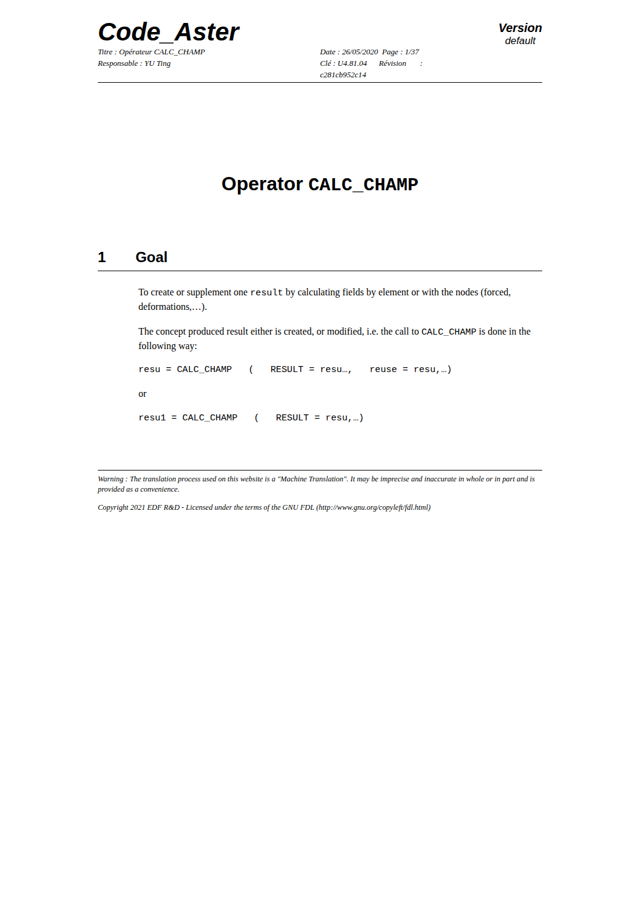Version default
Code_Aster
| Titre : Opérateur CALC_CHAMP | Date : 26/05/2020 Page : 1/37 |
| Responsable : YU Ting | Clé : U4.81.04 Révision : |
| | c281cb952c14 |
Operator CALC_CHAMP
1 Goal
To create or supplement one result by calculating fields by element or with the nodes (forced, deformations,…).
The concept produced result either is created, or modified, i.e. the call to CALC_CHAMP is done in the following way:
resu = CALC_CHAMP   (   RESULT = resu…,   reuse = resu,…)
or
resu1 = CALC_CHAMP   (   RESULT = resu,…)
Warning : The translation process used on this website is a "Machine Translation". It may be imprecise and inaccurate in whole or in part and is provided as a convenience.
Copyright 2021 EDF R&D - Licensed under the terms of the GNU FDL (http://www.gnu.org/copyleft/fdl.html)